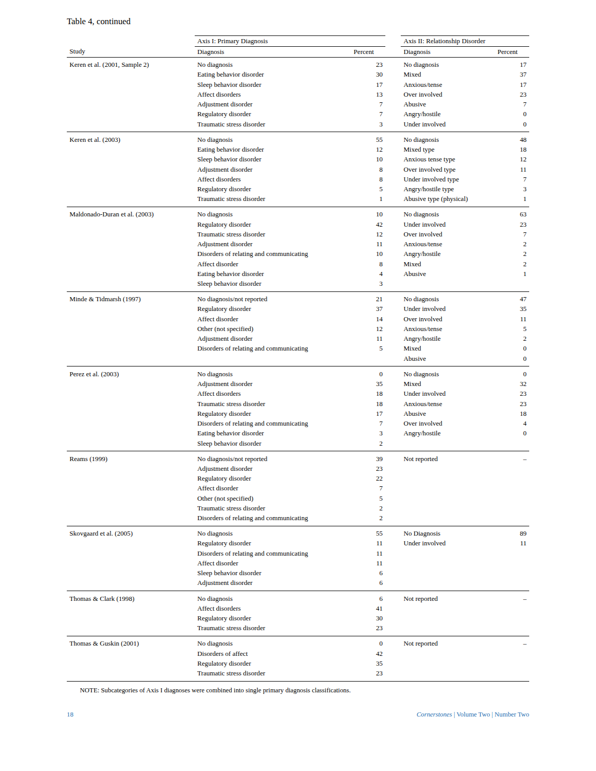Table 4, continued
| | Axis I: Primary Diagnosis | | Axis II: Relationship Disorder |
| --- | --- | --- | --- |
| Study | Diagnosis | Percent | | Diagnosis | Percent |
| Keren et al. (2001, Sample 2) | No diagnosis | 23 | | No diagnosis | 17 |
| | Eating behavior disorder | 30 | | Mixed | 37 |
| | Sleep behavior disorder | 17 | | Anxious/tense | 17 |
| | Affect disorders | 13 | | Over involved | 23 |
| | Adjustment disorder | 7 | | Abusive | 7 |
| | Regulatory disorder | 7 | | Angry/hostile | 0 |
| | Traumatic stress disorder | 3 | | Under involved | 0 |
| Keren et al. (2003) | No diagnosis | 55 | | No diagnosis | 48 |
| | Eating behavior disorder | 12 | | Mixed type | 18 |
| | Sleep behavior disorder | 10 | | Anxious tense type | 12 |
| | Adjustment disorder | 8 | | Over involved type | 11 |
| | Affect disorders | 8 | | Under involved type | 7 |
| | Regulatory disorder | 5 | | Angry/hostile type | 3 |
| | Traumatic stress disorder | 1 | | Abusive type (physical) | 1 |
| Maldonado-Duran et al. (2003) | No diagnosis | 10 | | No diagnosis | 63 |
| | Regulatory disorder | 42 | | Under involved | 23 |
| | Traumatic stress disorder | 12 | | Over involved | 7 |
| | Adjustment disorder | 11 | | Anxious/tense | 2 |
| | Disorders of relating and communicating | 10 | | Angry/hostile | 2 |
| | Affect disorder | 8 | | Mixed | 2 |
| | Eating behavior disorder | 4 | | Abusive | 1 |
| | Sleep behavior disorder | 3 | | | |
| Minde & Tidmarsh (1997) | No diagnosis/not reported | 21 | | No diagnosis | 47 |
| | Regulatory disorder | 37 | | Under involved | 35 |
| | Affect disorder | 14 | | Over involved | 11 |
| | Other (not specified) | 12 | | Anxious/tense | 5 |
| | Adjustment disorder | 11 | | Angry/hostile | 2 |
| | Disorders of relating and communicating | 5 | | Mixed | 0 |
| | | | | Abusive | 0 |
| Perez et al. (2003) | No diagnosis | 0 | | No diagnosis | 0 |
| | Adjustment disorder | 35 | | Mixed | 32 |
| | Affect disorders | 18 | | Under involved | 23 |
| | Traumatic stress disorder | 18 | | Anxious/tense | 23 |
| | Regulatory disorder | 17 | | Abusive | 18 |
| | Disorders of relating and communicating | 7 | | Over involved | 4 |
| | Eating behavior disorder | 3 | | Angry/hostile | 0 |
| | Sleep behavior disorder | 2 | | | |
| Reams (1999) | No diagnosis/not reported | 39 | | Not reported | – |
| | Adjustment disorder | 23 | | | |
| | Regulatory disorder | 22 | | | |
| | Affect disorder | 7 | | | |
| | Other (not specified) | 5 | | | |
| | Traumatic stress disorder | 2 | | | |
| | Disorders of relating and communicating | 2 | | | |
| Skovgaard et al. (2005) | No diagnosis | 55 | | No Diagnosis | 89 |
| | Regulatory disorder | 11 | | Under involved | 11 |
| | Disorders of relating and communicating | 11 | | | |
| | Affect disorder | 11 | | | |
| | Sleep behavior disorder | 6 | | | |
| | Adjustment disorder | 6 | | | |
| Thomas & Clark (1998) | No diagnosis | 6 | | Not reported | – |
| | Affect disorders | 41 | | | |
| | Regulatory disorder | 30 | | | |
| | Traumatic stress disorder | 23 | | | |
| Thomas & Guskin (2001) | No diagnosis | 0 | | Not reported | – |
| | Disorders of affect | 42 | | | |
| | Regulatory disorder | 35 | | | |
| | Traumatic stress disorder | 23 | | | |
NOTE: Subcategories of Axis I diagnoses were combined into single primary diagnosis classifications.
18 Cornerstones | Volume Two | Number Two